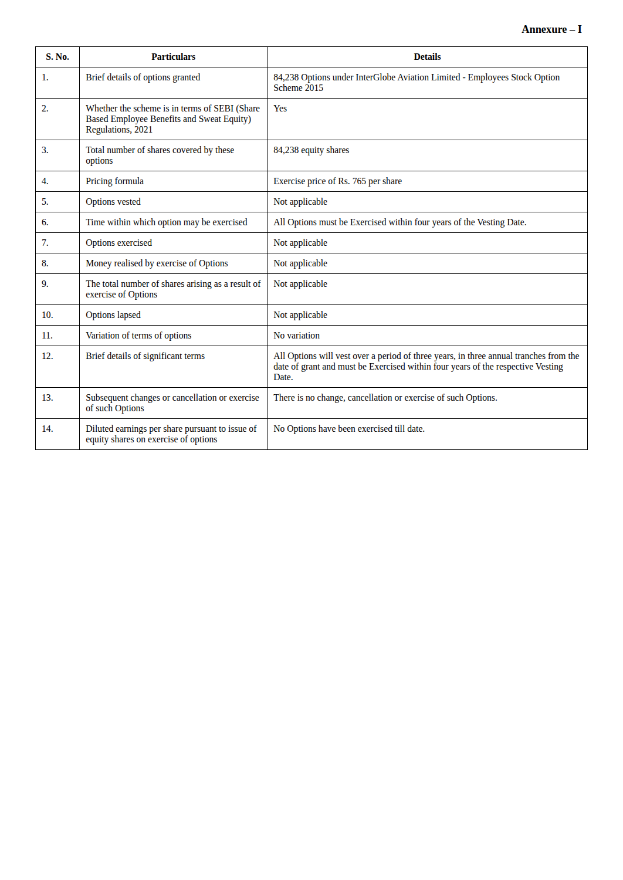Annexure – I
| S. No. | Particulars | Details |
| --- | --- | --- |
| 1. | Brief details of options granted | 84,238 Options under InterGlobe Aviation Limited - Employees Stock Option Scheme 2015 |
| 2. | Whether the scheme is in terms of SEBI (Share Based Employee Benefits and Sweat Equity) Regulations, 2021 | Yes |
| 3. | Total number of shares covered by these options | 84,238 equity shares |
| 4. | Pricing formula | Exercise price of Rs. 765 per share |
| 5. | Options vested | Not applicable |
| 6. | Time within which option may be exercised | All Options must be Exercised within four years of the Vesting Date. |
| 7. | Options exercised | Not applicable |
| 8. | Money realised by exercise of Options | Not applicable |
| 9. | The total number of shares arising as a result of exercise of Options | Not applicable |
| 10. | Options lapsed | Not applicable |
| 11. | Variation of terms of options | No variation |
| 12. | Brief details of significant terms | All Options will vest over a period of three years, in three annual tranches from the date of grant and must be Exercised within four years of the respective Vesting Date. |
| 13. | Subsequent changes or cancellation or exercise of such Options | There is no change, cancellation or exercise of such Options. |
| 14. | Diluted earnings per share pursuant to issue of equity shares on exercise of options | No Options have been exercised till date. |